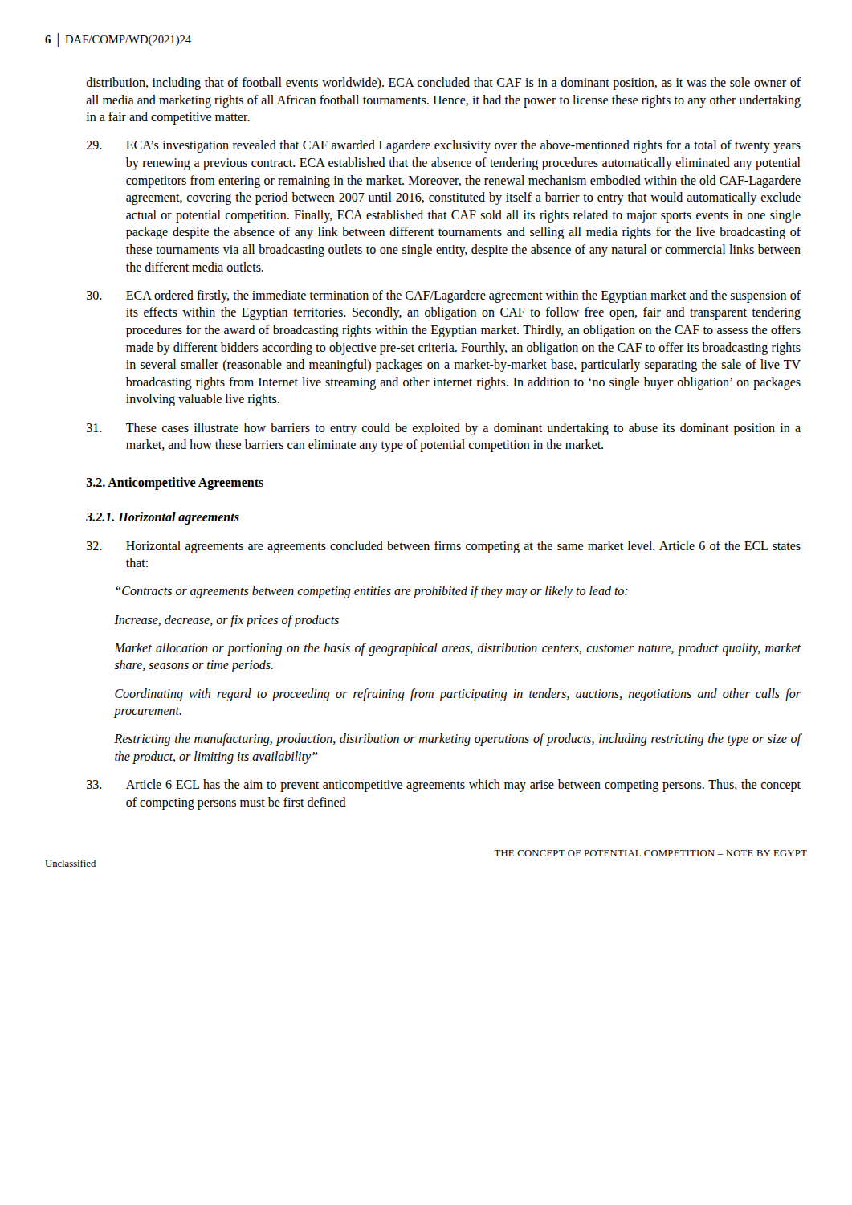6 │ DAF/COMP/WD(2021)24
distribution, including that of football events worldwide). ECA concluded that CAF is in a dominant position, as it was the sole owner of all media and marketing rights of all African football tournaments. Hence, it had the power to license these rights to any other undertaking in a fair and competitive matter.
29.
ECA’s investigation revealed that CAF awarded Lagardere exclusivity over the above-mentioned rights for a total of twenty years by renewing a previous contract. ECA established that the absence of tendering procedures automatically eliminated any potential competitors from entering or remaining in the market. Moreover, the renewal mechanism embodied within the old CAF-Lagardere agreement, covering the period between 2007 until 2016, constituted by itself a barrier to entry that would automatically exclude actual or potential competition. Finally, ECA established that CAF sold all its rights related to major sports events in one single package despite the absence of any link between different tournaments and selling all media rights for the live broadcasting of these tournaments via all broadcasting outlets to one single entity, despite the absence of any natural or commercial links between the different media outlets.
30.
ECA ordered firstly, the immediate termination of the CAF/Lagardere agreement within the Egyptian market and the suspension of its effects within the Egyptian territories. Secondly, an obligation on CAF to follow free open, fair and transparent tendering procedures for the award of broadcasting rights within the Egyptian market. Thirdly, an obligation on the CAF to assess the offers made by different bidders according to objective pre-set criteria. Fourthly, an obligation on the CAF to offer its broadcasting rights in several smaller (reasonable and meaningful) packages on a market-by-market base, particularly separating the sale of live TV broadcasting rights from Internet live streaming and other internet rights. In addition to ‘no single buyer obligation’ on packages involving valuable live rights.
31.
These cases illustrate how barriers to entry could be exploited by a dominant undertaking to abuse its dominant position in a market, and how these barriers can eliminate any type of potential competition in the market.
3.2. Anticompetitive Agreements
3.2.1. Horizontal agreements
32.
Horizontal agreements are agreements concluded between firms competing at the same market level. Article 6 of the ECL states that:
“Contracts or agreements between competing entities are prohibited if they may or likely to lead to:
Increase, decrease, or fix prices of products
Market allocation or portioning on the basis of geographical areas, distribution centers, customer nature, product quality, market share, seasons or time periods.
Coordinating with regard to proceeding or refraining from participating in tenders, auctions, negotiations and other calls for procurement.
Restricting the manufacturing, production, distribution or marketing operations of products, including restricting the type or size of the product, or limiting its availability”
33.
Article 6 ECL has the aim to prevent anticompetitive agreements which may arise between competing persons. Thus, the concept of competing persons must be first defined
THE CONCEPT OF POTENTIAL COMPETITION – NOTE BY EGYPT
Unclassified